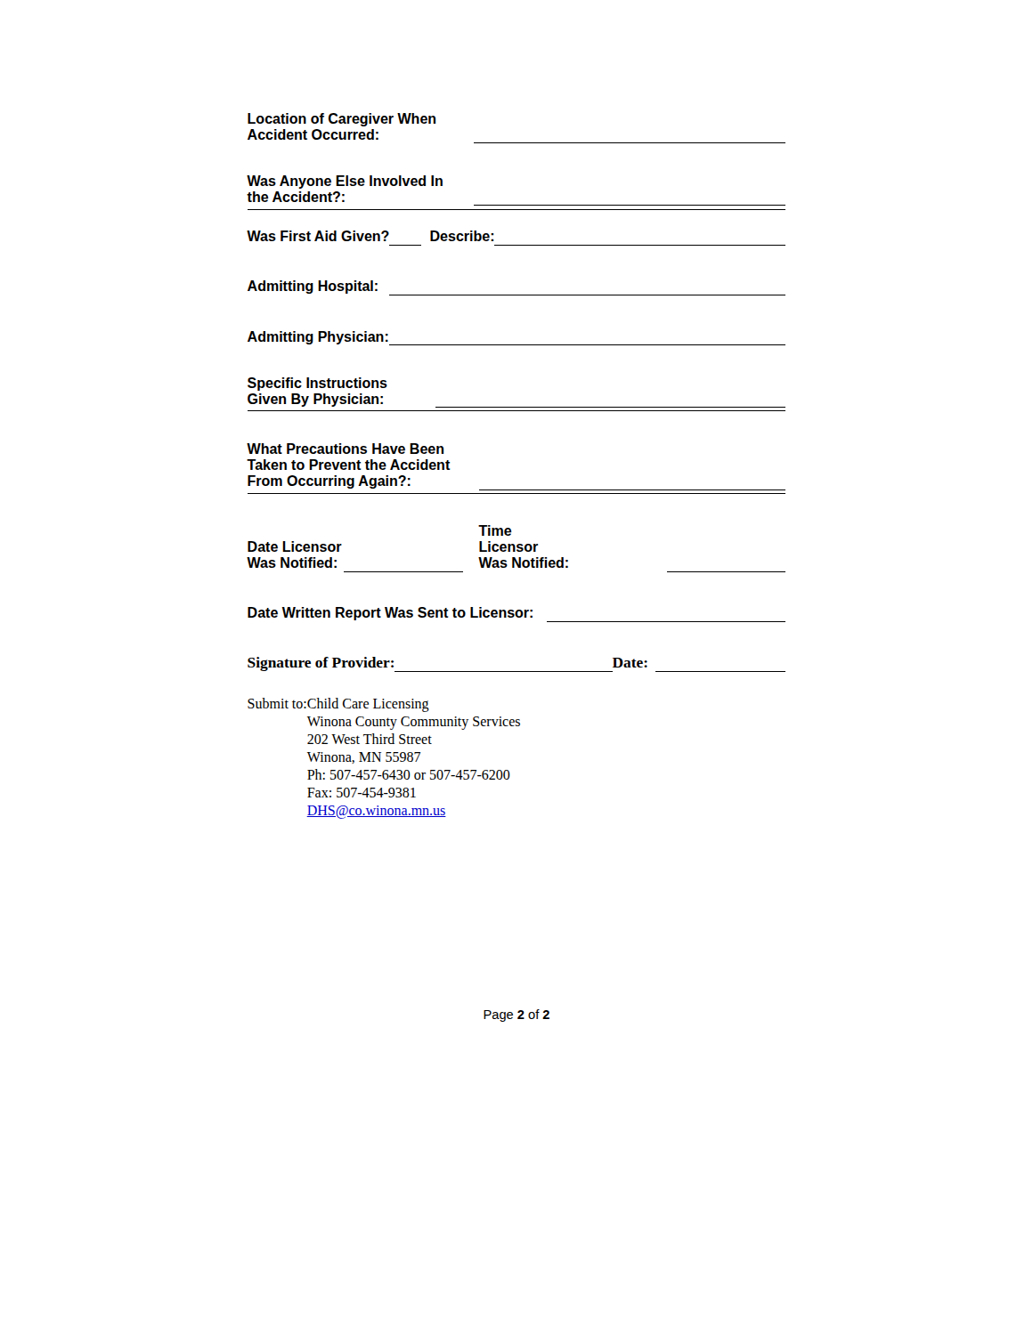| Location of Caregiver When Accident Occurred: | | |
| Was Anyone Else Involved In the Accident?: | | |
| Was First Aid Given? | | Describe: | |
| Admitting Hospital: | |
| Admitting Physician: | |
| Specific Instructions Given By Physician: | | |
| What Precautions Have Been Taken to Prevent the Accident From Occurring Again?: | | |
| Date Licensor Was Notified: | | Time Licensor Was Notified: | | |
| Date Written Report Was Sent to Licensor: | | |
| Signature of Provider: | | Date: | |
| Submit to: | Child Care Licensing Winona County Community Services 202 West Third Street Winona, MN 55987 Ph: 507-457-6430 or 507-457-6200 Fax: 507-454-9381 DHS@co.winona.mn.us |
Page 2 of 2